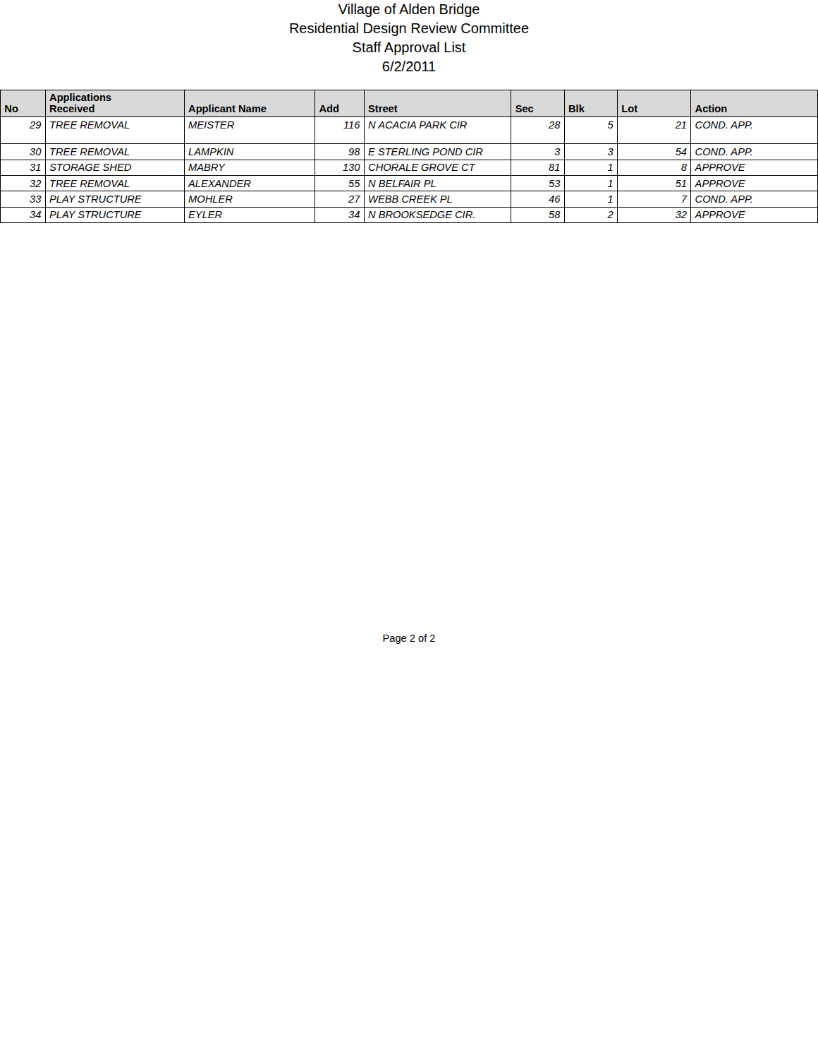Village of Alden Bridge
Residential Design Review Committee
Staff Approval List
6/2/2011
| No | Applications Received | Applicant Name | Add | Street | Sec | Blk | Lot | Action |
| --- | --- | --- | --- | --- | --- | --- | --- | --- |
| 29 | TREE REMOVAL | MEISTER | 116 | N ACACIA PARK CIR | 28 | 5 | 21 | COND. APP. |
| 30 | TREE REMOVAL | LAMPKIN | 98 | E STERLING POND CIR | 3 | 3 | 54 | COND. APP. |
| 31 | STORAGE SHED | MABRY | 130 | CHORALE GROVE CT | 81 | 1 | 8 | APPROVE |
| 32 | TREE REMOVAL | ALEXANDER | 55 | N BELFAIR PL | 53 | 1 | 51 | APPROVE |
| 33 | PLAY STRUCTURE | MOHLER | 27 | WEBB CREEK PL | 46 | 1 | 7 | COND. APP. |
| 34 | PLAY STRUCTURE | EYLER | 34 | N BROOKSEDGE CIR. | 58 | 2 | 32 | APPROVE |
Page 2 of 2